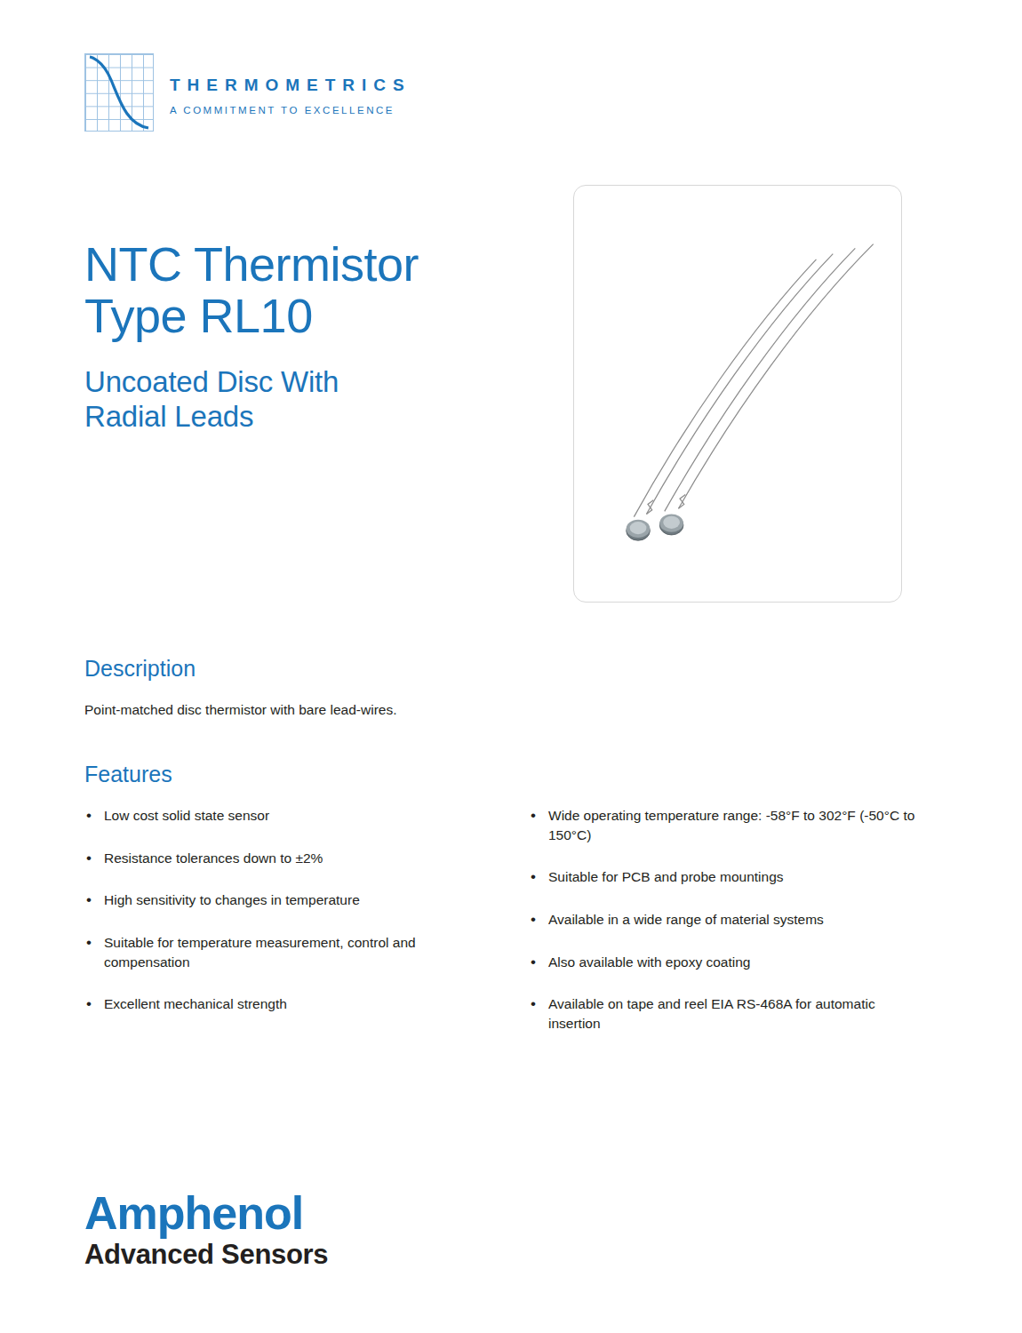THERMOMETRICS
A COMMITMENT TO EXCELLENCE
NTC Thermistor
Type RL10
Uncoated Disc With
Radial Leads
Description
Point-matched disc thermistor with bare lead-wires.
Features
Low cost solid state sensor
Resistance tolerances down to ±2%
High sensitivity to changes in temperature
Suitable for temperature measurement, control and compensation
Excellent mechanical strength
Wide operating temperature range: -58°F to 302°F (-50°C to 150°C)
Suitable for PCB and probe mountings
Available in a wide range of material systems
Also available with epoxy coating
Available on tape and reel EIA RS-468A for automatic insertion
Amphenol
Advanced Sensors